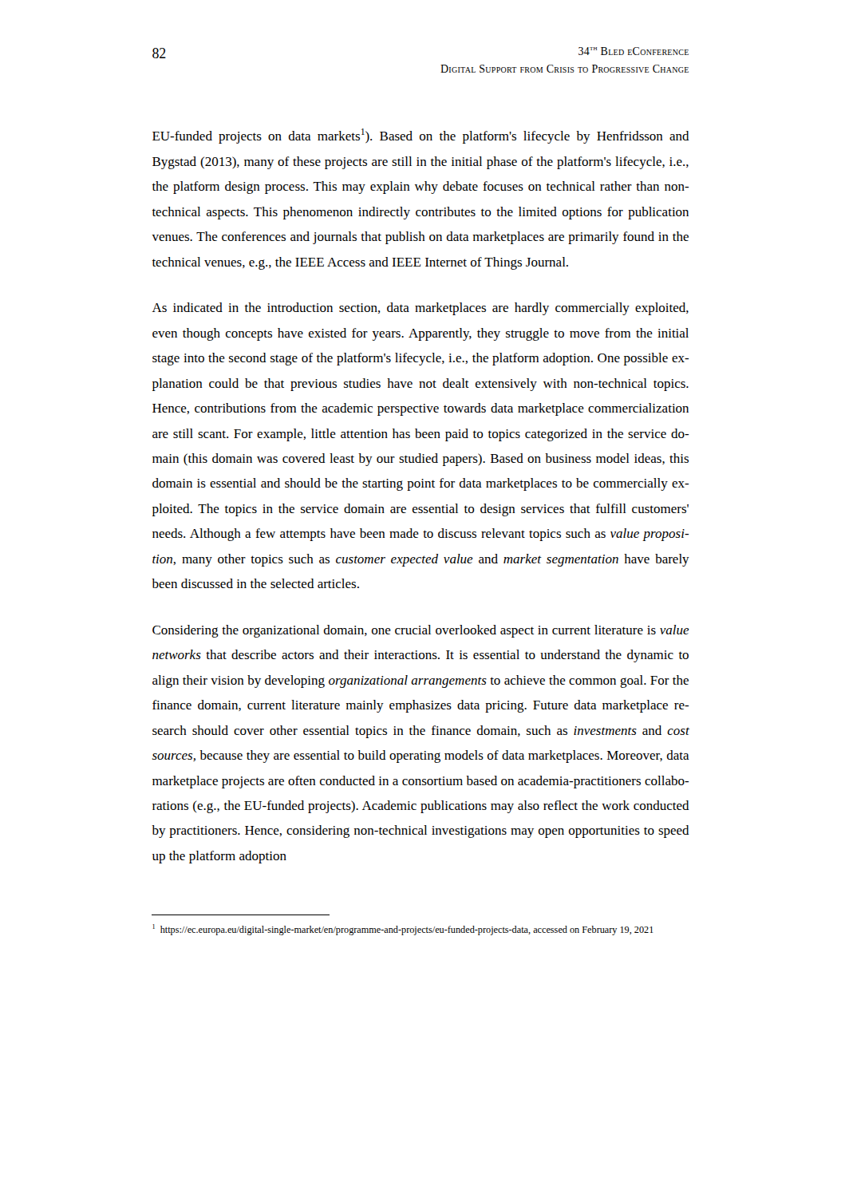82
34th Bled eConference Digital Support from Crisis to Progressive Change
EU-funded projects on data markets1). Based on the platform's lifecycle by Henfridsson and Bygstad (2013), many of these projects are still in the initial phase of the platform's lifecycle, i.e., the platform design process. This may explain why debate focuses on technical rather than non-technical aspects. This phenomenon indirectly contributes to the limited options for publication venues. The conferences and journals that publish on data marketplaces are primarily found in the technical venues, e.g., the IEEE Access and IEEE Internet of Things Journal.
As indicated in the introduction section, data marketplaces are hardly commercially exploited, even though concepts have existed for years. Apparently, they struggle to move from the initial stage into the second stage of the platform's lifecycle, i.e., the platform adoption. One possible explanation could be that previous studies have not dealt extensively with non-technical topics. Hence, contributions from the academic perspective towards data marketplace commercialization are still scant. For example, little attention has been paid to topics categorized in the service domain (this domain was covered least by our studied papers). Based on business model ideas, this domain is essential and should be the starting point for data marketplaces to be commercially exploited. The topics in the service domain are essential to design services that fulfill customers' needs. Although a few attempts have been made to discuss relevant topics such as value proposition, many other topics such as customer expected value and market segmentation have barely been discussed in the selected articles.
Considering the organizational domain, one crucial overlooked aspect in current literature is value networks that describe actors and their interactions. It is essential to understand the dynamic to align their vision by developing organizational arrangements to achieve the common goal. For the finance domain, current literature mainly emphasizes data pricing. Future data marketplace research should cover other essential topics in the finance domain, such as investments and cost sources, because they are essential to build operating models of data marketplaces. Moreover, data marketplace projects are often conducted in a consortium based on academia-practitioners collaborations (e.g., the EU-funded projects). Academic publications may also reflect the work conducted by practitioners. Hence, considering non-technical investigations may open opportunities to speed up the platform adoption
1 https://ec.europa.eu/digital-single-market/en/programme-and-projects/eu-funded-projects-data, accessed on February 19, 2021